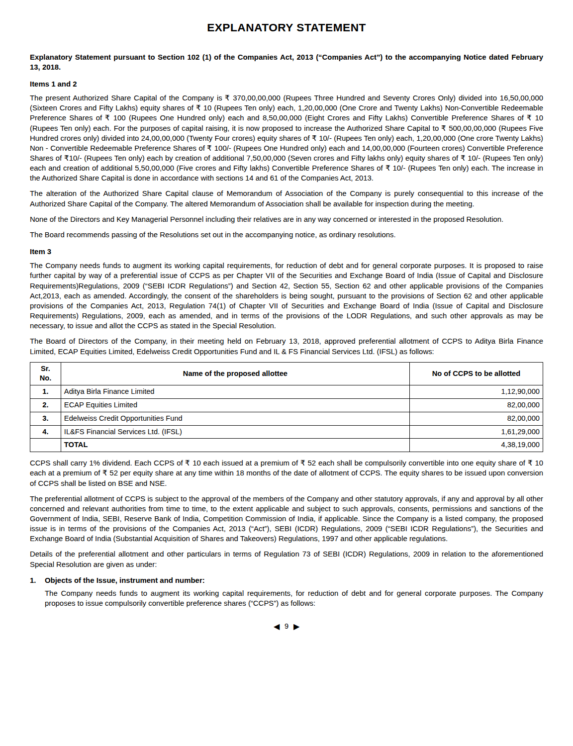EXPLANATORY STATEMENT
Explanatory Statement pursuant to Section 102 (1) of the Companies Act, 2013 (“Companies Act”) to the accompanying Notice dated February 13, 2018.
Items 1 and 2
The present Authorized Share Capital of the Company is ₹ 370,00,00,000 (Rupees Three Hundred and Seventy Crores Only) divided into 16,50,00,000 (Sixteen Crores and Fifty Lakhs) equity shares of ₹ 10 (Rupees Ten only) each, 1,20,00,000 (One Crore and Twenty Lakhs) Non-Convertible Redeemable Preference Shares of ₹ 100 (Rupees One Hundred only) each and 8,50,00,000 (Eight Crores and Fifty Lakhs) Convertible Preference Shares of ₹ 10 (Rupees Ten only) each. For the purposes of capital raising, it is now proposed to increase the Authorized Share Capital to ₹ 500,00,00,000 (Rupees Five Hundred crores only) divided into 24,00,00,000 (Twenty Four crores) equity shares of ₹ 10/- (Rupees Ten only) each, 1,20,00,000 (One crore Twenty Lakhs) Non - Convertible Redeemable Preference Shares of ₹ 100/- (Rupees One Hundred only) each and 14,00,00,000 (Fourteen crores) Convertible Preference Shares of ₹10/- (Rupees Ten only) each by creation of additional 7,50,00,000 (Seven crores and Fifty lakhs only) equity shares of ₹ 10/- (Rupees Ten only) each and creation of additional 5,50,00,000 (Five crores and Fifty lakhs) Convertible Preference Shares of ₹ 10/- (Rupees Ten only) each. The increase in the Authorized Share Capital is done in accordance with sections 14 and 61 of the Companies Act, 2013.
The alteration of the Authorized Share Capital clause of Memorandum of Association of the Company is purely consequential to this increase of the Authorized Share Capital of the Company. The altered Memorandum of Association shall be available for inspection during the meeting.
None of the Directors and Key Managerial Personnel including their relatives are in any way concerned or interested in the proposed Resolution.
The Board recommends passing of the Resolutions set out in the accompanying notice, as ordinary resolutions.
Item 3
The Company needs funds to augment its working capital requirements, for reduction of debt and for general corporate purposes. It is proposed to raise further capital by way of a preferential issue of CCPS as per Chapter VII of the Securities and Exchange Board of India (Issue of Capital and Disclosure Requirements)Regulations, 2009 (“SEBI ICDR Regulations”) and Section 42, Section 55, Section 62 and other applicable provisions of the Companies Act,2013, each as amended. Accordingly, the consent of the shareholders is being sought, pursuant to the provisions of Section 62 and other applicable provisions of the Companies Act, 2013, Regulation 74(1) of Chapter VII of Securities and Exchange Board of India (Issue of Capital and Disclosure Requirements) Regulations, 2009, each as amended, and in terms of the provisions of the LODR Regulations, and such other approvals as may be necessary, to issue and allot the CCPS as stated in the Special Resolution.
The Board of Directors of the Company, in their meeting held on February 13, 2018, approved preferential allotment of CCPS to Aditya Birla Finance Limited, ECAP Equities Limited, Edelweiss Credit Opportunities Fund and IL & FS Financial Services Ltd. (IFSL) as follows:
| Sr. No. | Name of the proposed allottee | No of CCPS to be allotted |
| --- | --- | --- |
| 1. | Aditya Birla Finance Limited | 1,12,90,000 |
| 2. | ECAP Equities Limited | 82,00,000 |
| 3. | Edelweiss Credit Opportunities Fund | 82,00,000 |
| 4. | IL&FS Financial Services Ltd. (IFSL) | 1,61,29,000 |
| | TOTAL | 4,38,19,000 |
CCPS shall carry 1% dividend. Each CCPS of ₹ 10 each issued at a premium of ₹ 52 each shall be compulsorily convertible into one equity share of ₹ 10 each at a premium of ₹ 52 per equity share at any time within 18 months of the date of allotment of CCPS. The equity shares to be issued upon conversion of CCPS shall be listed on BSE and NSE.
The preferential allotment of CCPS is subject to the approval of the members of the Company and other statutory approvals, if any and approval by all other concerned and relevant authorities from time to time, to the extent applicable and subject to such approvals, consents, permissions and sanctions of the Government of India, SEBI, Reserve Bank of India, Competition Commission of India, if applicable. Since the Company is a listed company, the proposed issue is in terms of the provisions of the Companies Act, 2013 (“Act”), SEBI (ICDR) Regulations, 2009 (“SEBI ICDR Regulations”), the Securities and Exchange Board of India (Substantial Acquisition of Shares and Takeovers) Regulations, 1997 and other applicable regulations.
Details of the preferential allotment and other particulars in terms of Regulation 73 of SEBI (ICDR) Regulations, 2009 in relation to the aforementioned Special Resolution are given as under:
1. Objects of the Issue, instrument and number:
The Company needs funds to augment its working capital requirements, for reduction of debt and for general corporate purposes. The Company proposes to issue compulsorily convertible preference shares (“CCPS”) as follows:
◀9▶